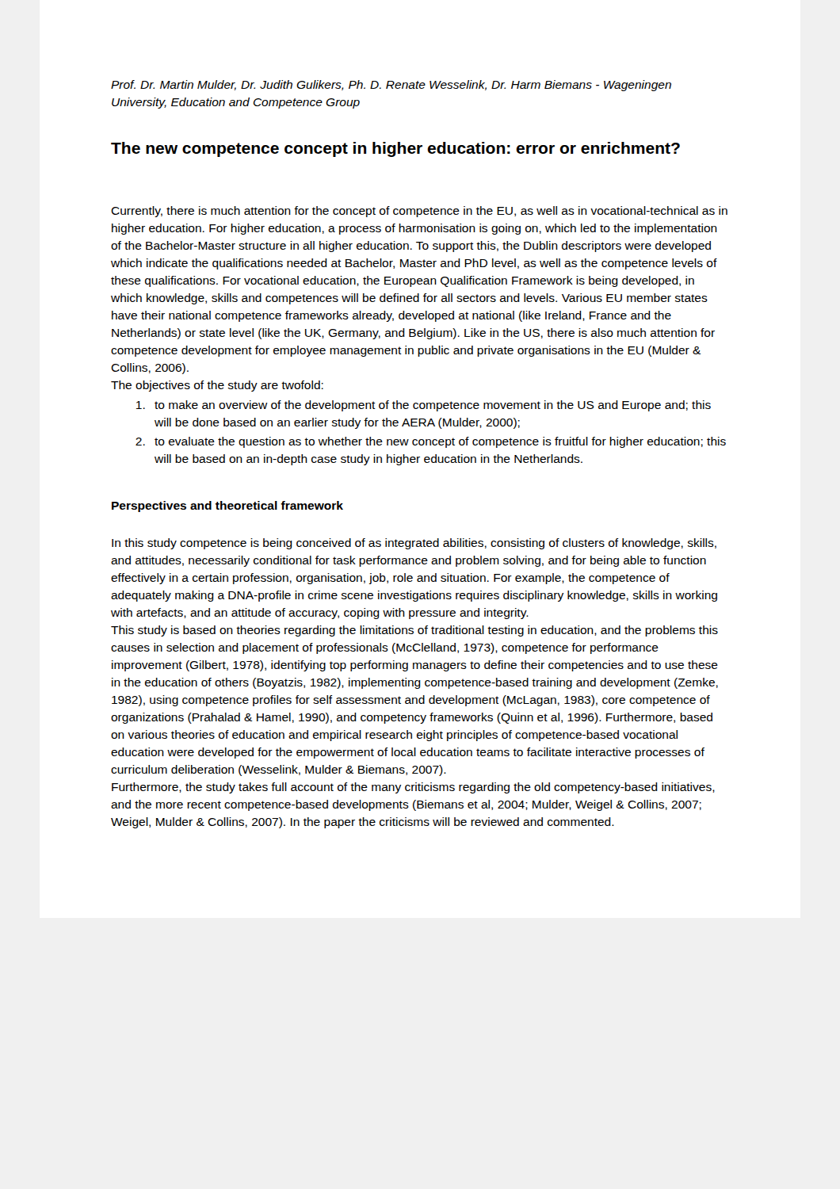Prof. Dr. Martin Mulder, Dr. Judith Gulikers, Ph. D. Renate Wesselink, Dr. Harm Biemans - Wageningen University, Education and Competence Group
The new competence concept in higher education: error or enrichment?
Currently, there is much attention for the concept of competence in the EU, as well as in vocational-technical as in higher education. For higher education, a process of harmonisation is going on, which led to the implementation of the Bachelor-Master structure in all higher education. To support this, the Dublin descriptors were developed which indicate the qualifications needed at Bachelor, Master and PhD level, as well as the competence levels of these qualifications. For vocational education, the European Qualification Framework is being developed, in which knowledge, skills and competences will be defined for all sectors and levels. Various EU member states have their national competence frameworks already, developed at national (like Ireland, France and the Netherlands) or state level (like the UK, Germany, and Belgium). Like in the US, there is also much attention for competence development for employee management in public and private organisations in the EU (Mulder & Collins, 2006).
The objectives of the study are twofold:
to make an overview of the development of the competence movement in the US and Europe and; this will be done based on an earlier study for the AERA (Mulder, 2000);
to evaluate the question as to whether the new concept of competence is fruitful for higher education; this will be based on an in-depth case study in higher education in the Netherlands.
Perspectives and theoretical framework
In this study competence is being conceived of as integrated abilities, consisting of clusters of knowledge, skills, and attitudes, necessarily conditional for task performance and problem solving, and for being able to function effectively in a certain profession, organisation, job, role and situation. For example, the competence of adequately making a DNA-profile in crime scene investigations requires disciplinary knowledge, skills in working with artefacts, and an attitude of accuracy, coping with pressure and integrity.
This study is based on theories regarding the limitations of traditional testing in education, and the problems this causes in selection and placement of professionals (McClelland, 1973), competence for performance improvement (Gilbert, 1978), identifying top performing managers to define their competencies and to use these in the education of others (Boyatzis, 1982), implementing competence-based training and development (Zemke, 1982), using competence profiles for self assessment and development (McLagan, 1983), core competence of organizations (Prahalad & Hamel, 1990), and competency frameworks (Quinn et al, 1996). Furthermore, based on various theories of education and empirical research eight principles of competence-based vocational education were developed for the empowerment of local education teams to facilitate interactive processes of curriculum deliberation (Wesselink, Mulder & Biemans, 2007).
Furthermore, the study takes full account of the many criticisms regarding the old competency-based initiatives, and the more recent competence-based developments (Biemans et al, 2004; Mulder, Weigel & Collins, 2007; Weigel, Mulder & Collins, 2007). In the paper the criticisms will be reviewed and commented.